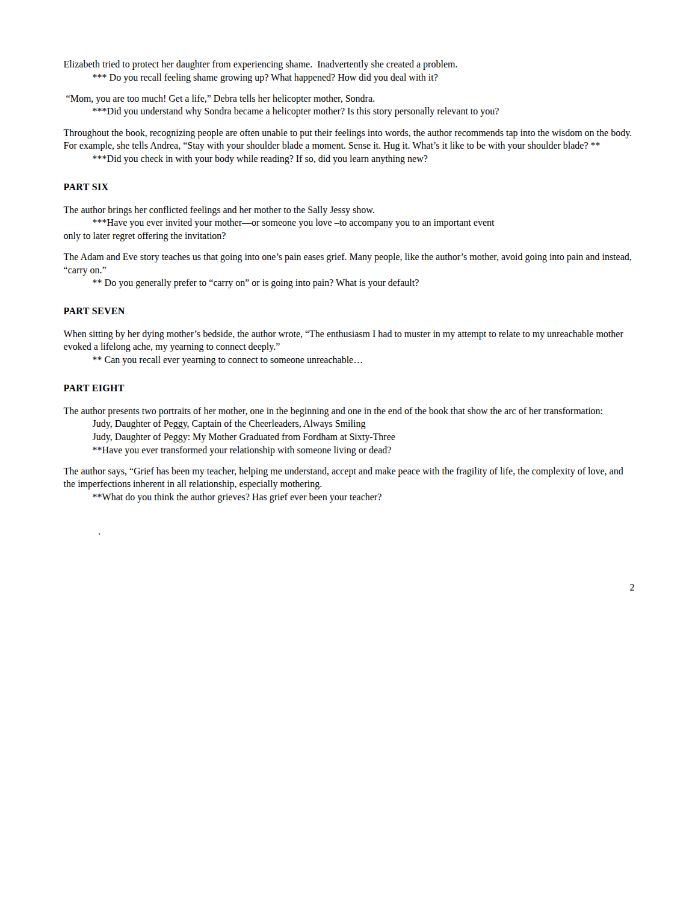Elizabeth tried to protect her daughter from experiencing shame. Inadvertently she created a problem.
*** Do you recall feeling shame growing up? What happened? How did you deal with it?
“Mom, you are too much! Get a life,” Debra tells her helicopter mother, Sondra.
***Did you understand why Sondra became a helicopter mother? Is this story personally relevant to you?
Throughout the book, recognizing people are often unable to put their feelings into words, the author recommends tap into the wisdom on the body. For example, she tells Andrea, “Stay with your shoulder blade a moment. Sense it. Hug it. What’s it like to be with your shoulder blade? **
***Did you check in with your body while reading? If so, did you learn anything new?
PART SIX
The author brings her conflicted feelings and her mother to the Sally Jessy show.
***Have you ever invited your mother—or someone you love –to accompany you to an important event only to later regret offering the invitation?
The Adam and Eve story teaches us that going into one’s pain eases grief. Many people, like the author’s mother, avoid going into pain and instead, “carry on.”
** Do you generally prefer to “carry on” or is going into pain? What is your default?
PART SEVEN
When sitting by her dying mother’s bedside, the author wrote, “The enthusiasm I had to muster in my attempt to relate to my unreachable mother evoked a lifelong ache, my yearning to connect deeply.”
** Can you recall ever yearning to connect to someone unreachable…
PART EIGHT
The author presents two portraits of her mother, one in the beginning and one in the end of the book that show the arc of her transformation:
Judy, Daughter of Peggy, Captain of the Cheerleaders, Always Smiling Judy, Daughter of Peggy: My Mother Graduated from Fordham at Sixty-Three **Have you ever transformed your relationship with someone living or dead?
The author says, “Grief has been my teacher, helping me understand, accept and make peace with the fragility of life, the complexity of love, and the imperfections inherent in all relationship, especially mothering.
**What do you think the author grieves? Has grief ever been your teacher?
.
2